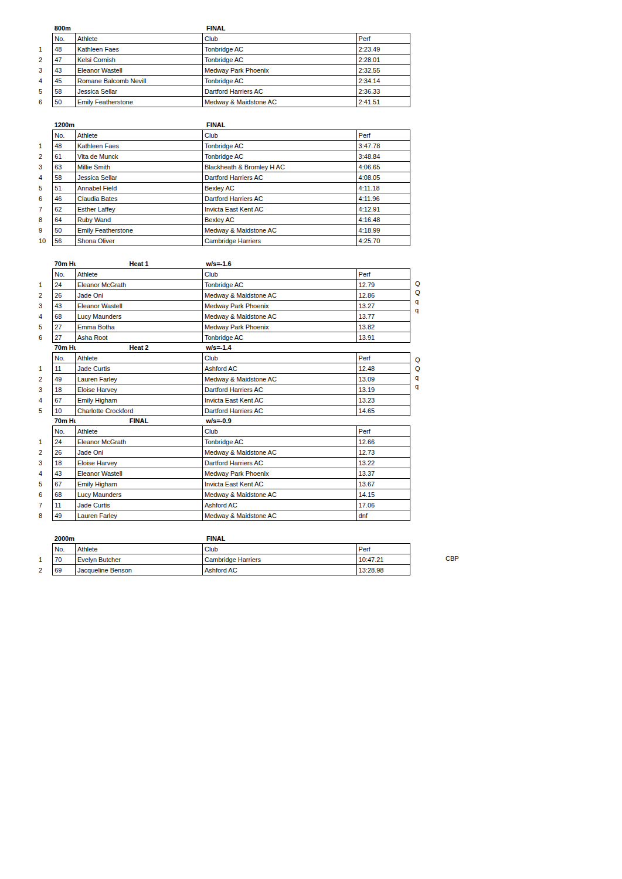| | 800m | FINAL | |
| | No. | Athlete | Club | Perf |
| 1 | 48 | Kathleen Faes | Tonbridge AC | 2:23.49 |
| 2 | 47 | Kelsi Cornish | Tonbridge AC | 2:28.01 |
| 3 | 43 | Eleanor Wastell | Medway Park Phoenix | 2:32.55 |
| 4 | 45 | Romane Balcomb Nevill | Tonbridge AC | 2:34.14 |
| 5 | 58 | Jessica Sellar | Dartford Harriers AC | 2:36.33 |
| 6 | 50 | Emily Featherstone | Medway & Maidstone AC | 2:41.51 |
| | 1200m | FINAL | |
| | No. | Athlete | Club | Perf |
| 1 | 48 | Kathleen Faes | Tonbridge AC | 3:47.78 |
| 2 | 61 | Vita de Munck | Tonbridge AC | 3:48.84 |
| 3 | 63 | Millie Smith | Blackheath & Bromley H AC | 4:06.65 |
| 4 | 58 | Jessica Sellar | Dartford Harriers AC | 4:08.05 |
| 5 | 51 | Annabel Field | Bexley AC | 4:11.18 |
| 6 | 46 | Claudia Bates | Dartford Harriers AC | 4:11.96 |
| 7 | 62 | Esther Laffey | Invicta East Kent AC | 4:12.91 |
| 8 | 64 | Ruby Wand | Bexley AC | 4:16.48 |
| 9 | 50 | Emily Featherstone | Medway & Maidstone AC | 4:18.99 |
| 10 | 56 | Shona Oliver | Cambridge Harriers | 4:25.70 |
| | 70m Hurdles | Heat 1 | w/s=-1.6 |
| | No. | Athlete | Club | Perf |
| 1 | 24 | Eleanor McGrath | Tonbridge AC | 12.79 |
| 2 | 26 | Jade Oni | Medway & Maidstone AC | 12.86 |
| 3 | 43 | Eleanor Wastell | Medway Park Phoenix | 13.27 |
| 4 | 68 | Lucy Maunders | Medway & Maidstone AC | 13.77 |
| 5 | 27 | Emma Botha | Medway Park Phoenix | 13.82 |
| 6 | 27 | Asha Root | Tonbridge AC | 13.91 |
| | 70m Hurdles | Heat 2 | w/s=-1.4 |
| | No. | Athlete | Club | Perf |
| 1 | 11 | Jade Curtis | Ashford AC | 12.48 |
| 2 | 49 | Lauren Farley | Medway & Maidstone AC | 13.09 |
| 3 | 18 | Eloise Harvey | Dartford Harriers AC | 13.19 |
| 4 | 67 | Emily Higham | Invicta East Kent AC | 13.23 |
| 5 | 10 | Charlotte Crockford | Dartford Harriers AC | 14.65 |
| | 70m Hurdles | FINAL | w/s=-0.9 |
| | No. | Athlete | Club | Perf |
| 1 | 24 | Eleanor McGrath | Tonbridge AC | 12.66 |
| 2 | 26 | Jade Oni | Medway & Maidstone AC | 12.73 |
| 3 | 18 | Eloise Harvey | Dartford Harriers AC | 13.22 |
| 4 | 43 | Eleanor Wastell | Medway Park Phoenix | 13.37 |
| 5 | 67 | Emily Higham | Invicta East Kent AC | 13.67 |
| 6 | 68 | Lucy Maunders | Medway & Maidstone AC | 14.15 |
| 7 | 11 | Jade Curtis | Ashford AC | 17.06 |
| 8 | 49 | Lauren Farley | Medway & Maidstone AC | dnf |
Q Q q q Q Q q q
| | 2000m Walk | FINAL | |
| | No. | Athlete | Club | Perf |
| 1 | 70 | Evelyn Butcher | Cambridge Harriers | 10:47.21 |
| 2 | 69 | Jacqueline Benson | Ashford AC | 13:28.98 |
CBP